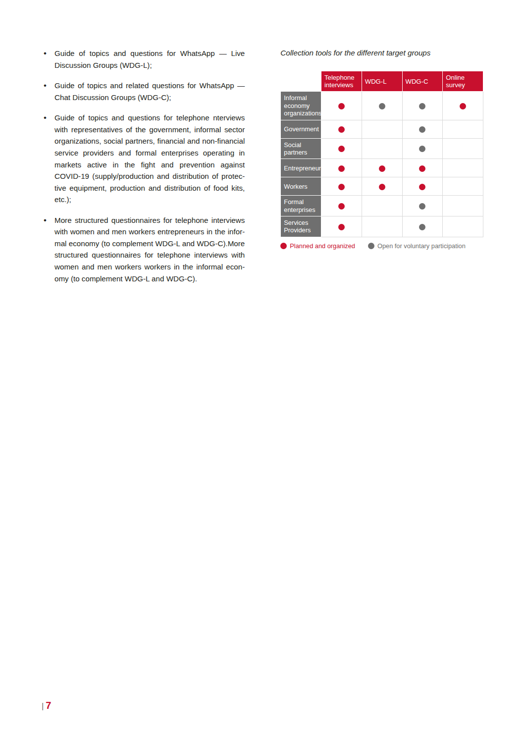Guide of topics and questions for WhatsApp — Live Discussion Groups (WDG-L);
Guide of topics and related questions for WhatsApp — Chat Discussion Groups (WDG-C);
Guide of topics and questions for telephone nterviews with representatives of the government, informal sector organizations, social partners, financial and non-financial service providers and formal enterprises operating in markets active in the fight and prevention against COVID-19 (supply/production and distribution of protective equipment, production and distribution of food kits, etc.);
More structured questionnaires for telephone interviews with women and men workers entrepreneurs in the informal economy (to complement WDG-L and WDG-C).More structured questionnaires for telephone interviews with women and men workers workers in the informal economy (to complement WDG-L and WDG-C).
Collection tools for the different target groups
| | Telephone interviews | WDG-L | WDG-C | Online survey |
| --- | --- | --- | --- | --- |
| Informal economy organizations | | | | |
| Government | | | | |
| Social partners | | | | |
| Entrepreneurs | | | | |
| Workers | | | | |
| Formal enterprises | | | | |
| Services Providers | | | | |
Planned and organized Open for voluntary participation
|7